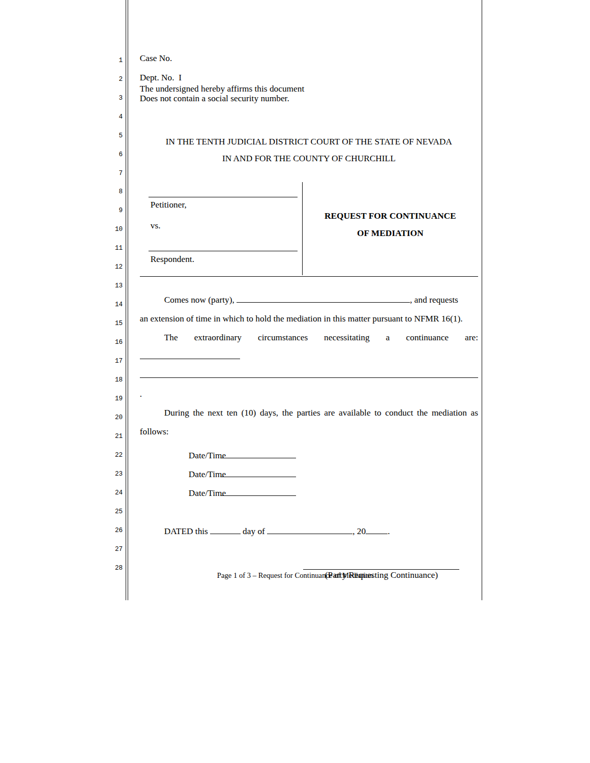1
2
3
4
5
6
7
8
9
10
11
12
13
14
15
16
17
18
19
20
21
22
23
24
25
26
27
28
Case No.
Dept. No. I
The undersigned hereby affirms this document
Does not contain a social security number.
IN THE TENTH JUDICIAL DISTRICT COURT OF THE STATE OF NEVADA
IN AND FOR THE COUNTY OF CHURCHILL
| Petitioner, vs. Respondent. | REQUEST FOR CONTINUANCE OF MEDIATION |
Comes now (party), , and requests
an extension of time in which to hold the mediation in this matter pursuant to NFMR 16(1).
The extraordinary circumstances necessitating a continuance are:
.
During the next ten (10) days, the parties are available to conduct the mediation as follows:
Date/Time
Date/Time
Date/Time
DATED this day of , 20 .
(Party Requesting Continuance)
Page 1 of 3 – Request for Continuance of Mediation